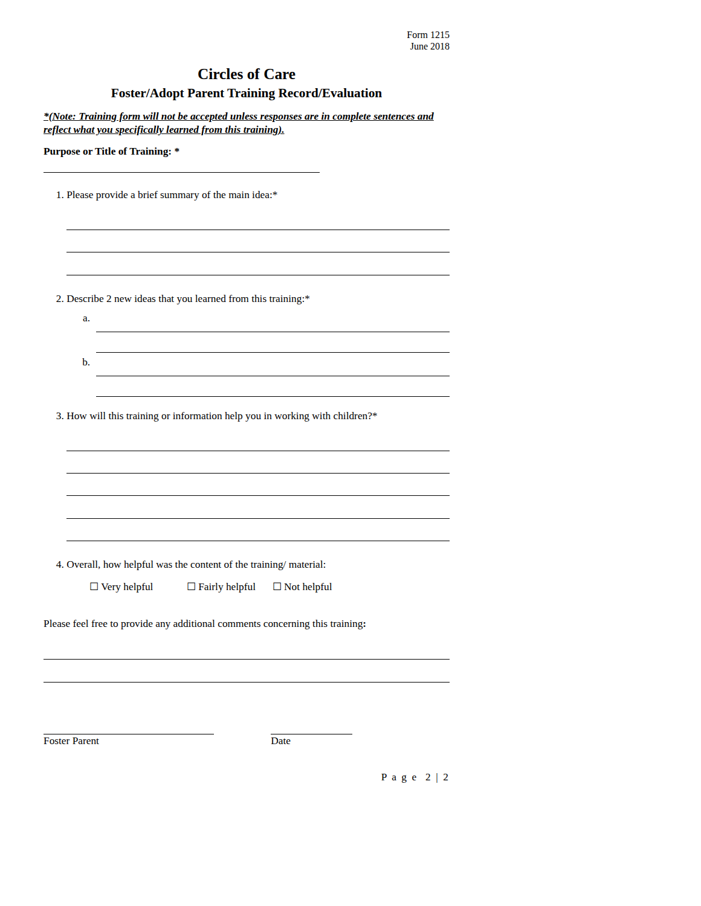Form 1215
June 2018
Circles of Care
Foster/Adopt Parent Training Record/Evaluation
*(Note: Training form will not be accepted unless responses are in complete sentences and reflect what you specifically learned from this training).
Purpose or Title of Training: *
Please provide a brief summary of the main idea:*
Describe 2 new ideas that you learned from this training:*
How will this training or information help you in working with children?*
Overall, how helpful was the content of the training/ material:
☐ Very helpful ☐ Fairly helpful ☐ Not helpful
Please feel free to provide any additional comments concerning this training:
| Foster Parent | | Date | |
P a g e 2 | 2